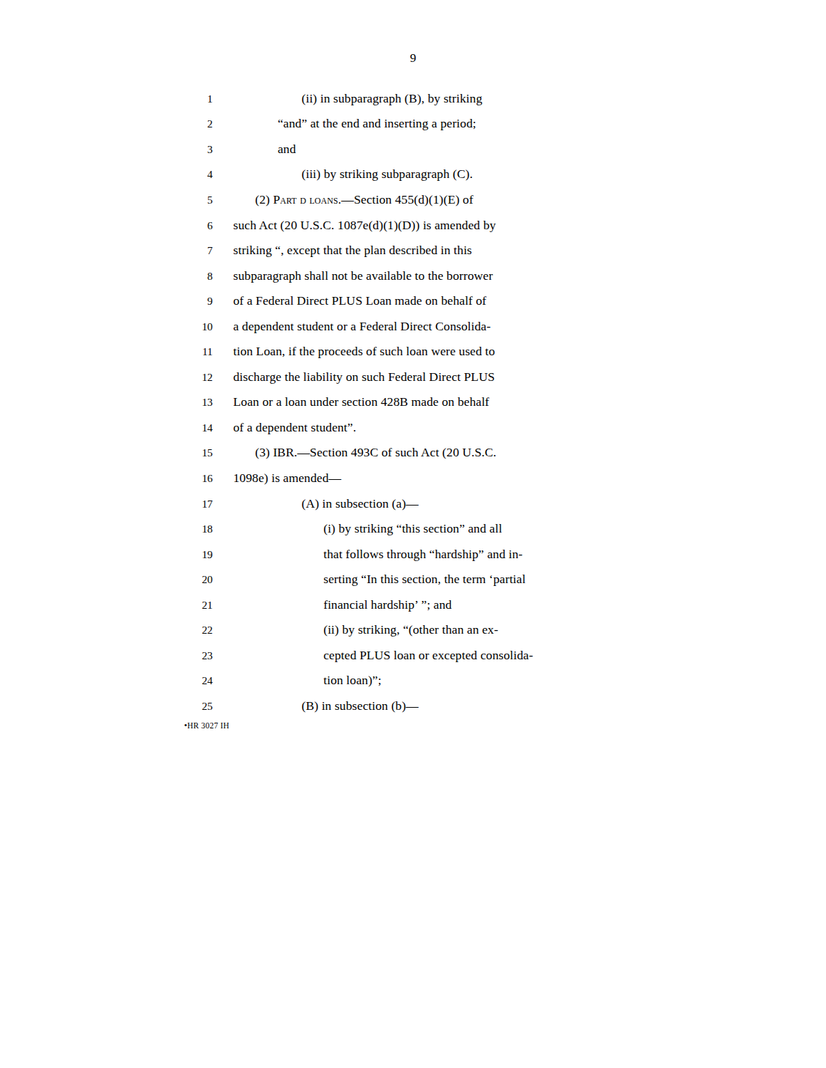9
| 1 | (ii) in subparagraph (B), by striking |
| 2 | “and” at the end and inserting a period; |
| 3 | and |
| 4 | (iii) by striking subparagraph (C). |
| 5 | (2) Part d loans. —Section 455(d)(1)(E) of |
| 6 | such Act (20 U.S.C. 1087e(d)(1)(D)) is amended by |
| 7 | striking “, except that the plan described in this |
| 8 | subparagraph shall not be available to the borrower |
| 9 | of a Federal Direct PLUS Loan made on behalf of |
| 10 | a dependent student or a Federal Direct Consolida- |
| 11 | tion Loan, if the proceeds of such loan were used to |
| 12 | discharge the liability on such Federal Direct PLUS |
| 13 | Loan or a loan under section 428B made on behalf |
| 14 | of a dependent student”. |
| 15 | (3) IBR. —Section 493C of such Act (20 U.S.C. |
| 16 | 1098e) is amended— |
| 17 | (A) in subsection (a)— |
| 18 | (i) by striking “this section” and all |
| 19 | that follows through “hardship” and in- |
| 20 | serting “In this section, the term ‘partial |
| 21 | financial hardship’ ”; and |
| 22 | (ii) by striking, “(other than an ex- |
| 23 | cepted PLUS loan or excepted consolida- |
| 24 | tion loan)”; |
| 25 | (B) in subsection (b)— |
•HR 3027 IH